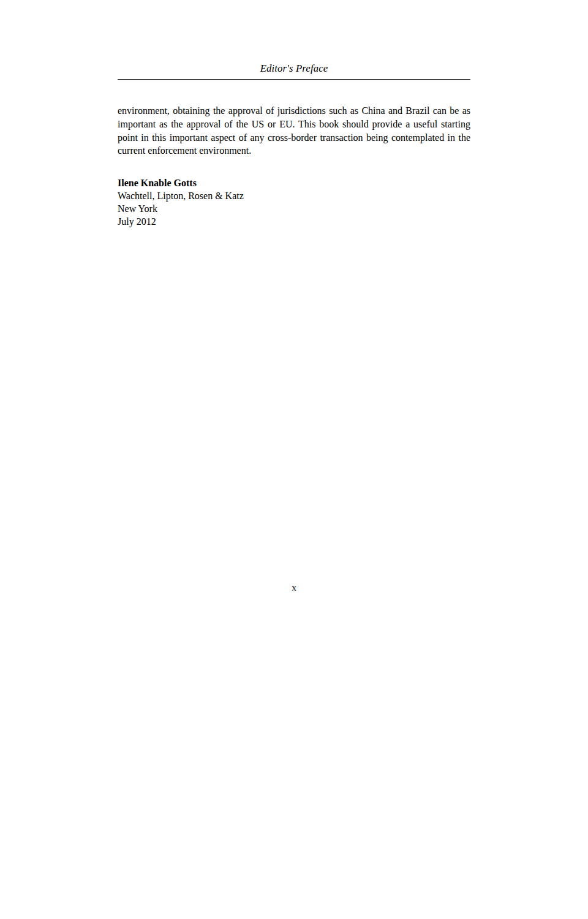Editor's Preface
environment, obtaining the approval of jurisdictions such as China and Brazil can be as important as the approval of the US or EU. This book should provide a useful starting point in this important aspect of any cross-border transaction being contemplated in the current enforcement environment.
Ilene Knable Gotts
Wachtell, Lipton, Rosen & Katz
New York
July 2012
x